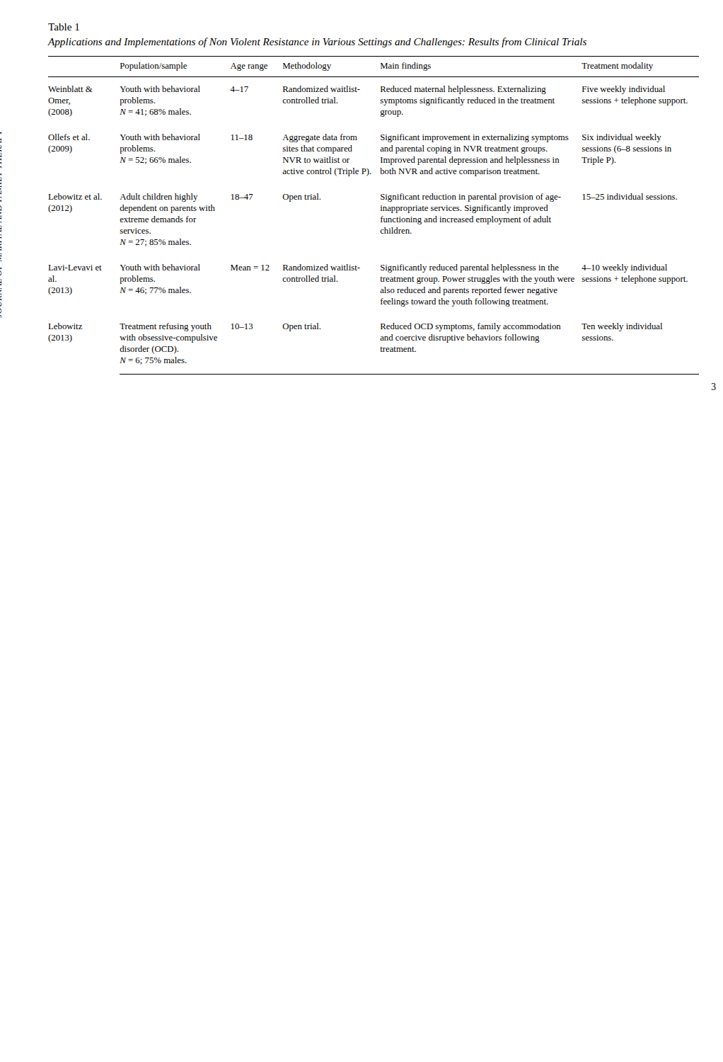JOURNAL OF MARITAL AND FAMILY THERAPY
3
Table 1 Applications and Implementations of Non Violent Resistance in Various Settings and Challenges: Results from Clinical Trials
| | Population/sample | Age range | Methodology | Main findings | Treatment modality |
| --- | --- | --- | --- | --- | --- |
| Weinblatt & Omer, (2008) | Youth with behavioral problems. N = 41; 68% males. | 4–17 | Randomized waitlist-controlled trial. | Reduced maternal helplessness. Externalizing symptoms significantly reduced in the treatment group. | Five weekly individual sessions + telephone support. |
| Ollefs et al. (2009) | Youth with behavioral problems. N = 52; 66% males. | 11–18 | Aggregate data from sites that compared NVR to waitlist or active control (Triple P). | Significant improvement in externalizing symptoms and parental coping in NVR treatment groups. Improved parental depression and helplessness in both NVR and active comparison treatment. | Six individual weekly sessions (6–8 sessions in Triple P). |
| Lebowitz et al. (2012) | Adult children highly dependent on parents with extreme demands for services. N = 27; 85% males. | 18–47 | Open trial. | Significant reduction in parental provision of age-inappropriate services. Significantly improved functioning and increased employment of adult children. | 15–25 individual sessions. |
| Lavi-Levavi et al. (2013) | Youth with behavioral problems. N = 46; 77% males. | Mean = 12 | Randomized waitlist-controlled trial. | Significantly reduced parental helplessness in the treatment group. Power struggles with the youth were also reduced and parents reported fewer negative feelings toward the youth following treatment. | 4–10 weekly individual sessions + telephone support. |
| Lebowitz (2013) | Treatment refusing youth with obsessive-compulsive disorder (OCD). N = 6; 75% males. | 10–13 | Open trial. | Reduced OCD symptoms, family accommodation and coercive disruptive behaviors following treatment. | Ten weekly individual sessions. |